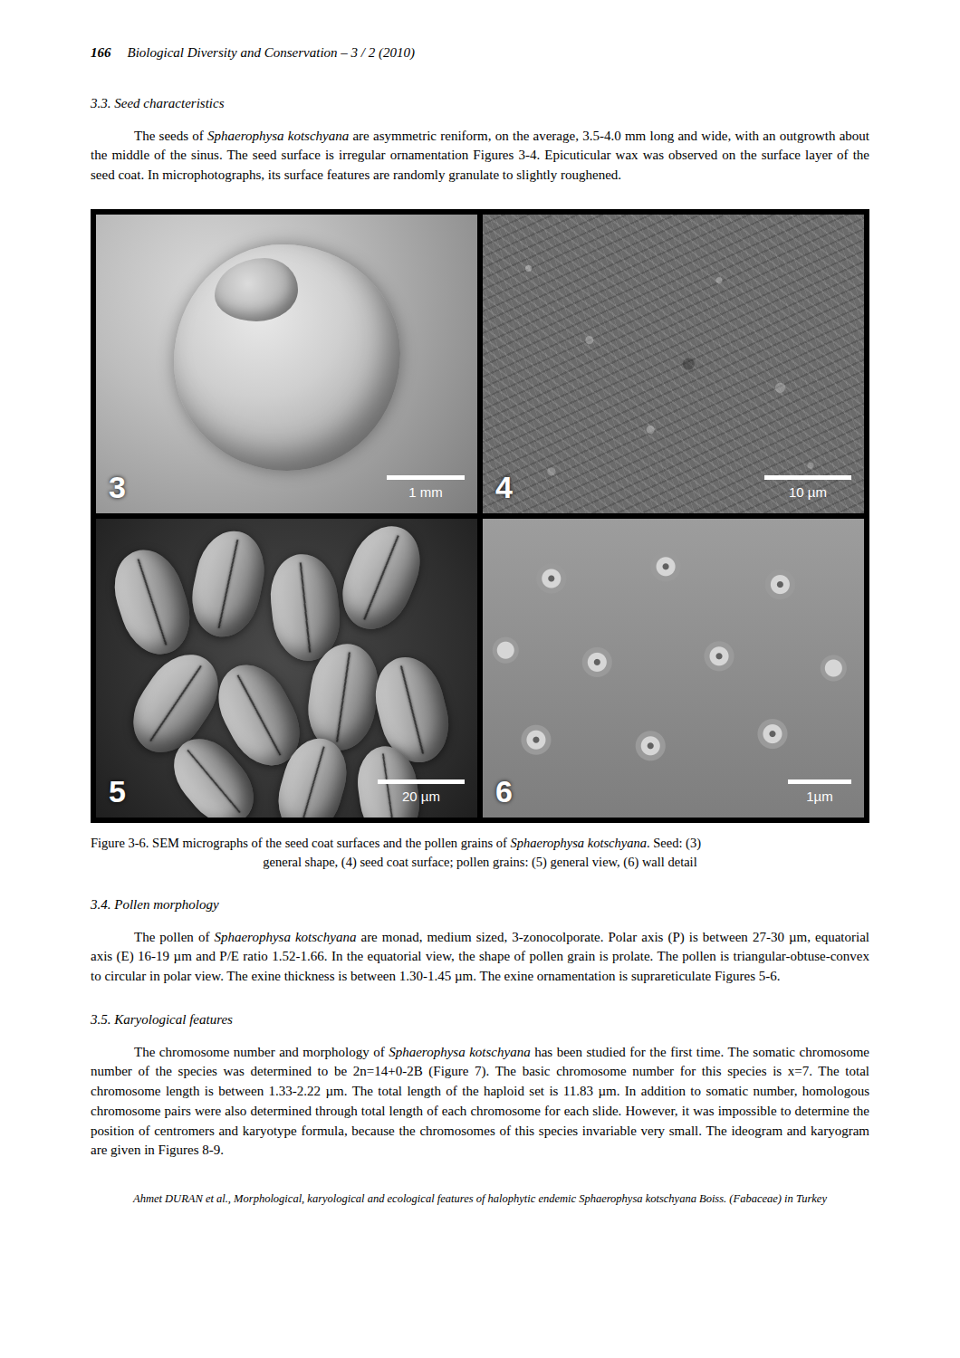166 Biological Diversity and Conservation – 3 / 2 (2010)
3.3. Seed characteristics
The seeds of Sphaerophysa kotschyana are asymmetric reniform, on the average, 3.5-4.0 mm long and wide, with an outgrowth about the middle of the sinus. The seed surface is irregular ornamentation Figures 3-4. Epicuticular wax was observed on the surface layer of the seed coat. In microphotographs, its surface features are randomly granulate to slightly roughened.
3 1 mm
4 10 µm
5 20 µm
6 1µm
Figure 3-6. SEM micrographs of the seed coat surfaces and the pollen grains of Sphaerophysa kotschyana. Seed: (3) general shape, (4) seed coat surface; pollen grains: (5) general view, (6) wall detail
3.4. Pollen morphology
The pollen of Sphaerophysa kotschyana are monad, medium sized, 3-zonocolporate. Polar axis (P) is between 27-30 µm, equatorial axis (E) 16-19 µm and P/E ratio 1.52-1.66. In the equatorial view, the shape of pollen grain is prolate. The pollen is triangular-obtuse-convex to circular in polar view. The exine thickness is between 1.30-1.45 µm. The exine ornamentation is suprareticulate Figures 5-6.
3.5. Karyological features
The chromosome number and morphology of Sphaerophysa kotschyana has been studied for the first time. The somatic chromosome number of the species was determined to be 2n=14+0-2B (Figure 7). The basic chromosome number for this species is x=7. The total chromosome length is between 1.33-2.22 µm. The total length of the haploid set is 11.83 µm. In addition to somatic number, homologous chromosome pairs were also determined through total length of each chromosome for each slide. However, it was impossible to determine the position of centromers and karyotype formula, because the chromosomes of this species invariable very small. The ideogram and karyogram are given in Figures 8-9.
Ahmet DURAN et al., Morphological, karyological and ecological features of halophytic endemic Sphaerophysa kotschyana Boiss. (Fabaceae) in Turkey